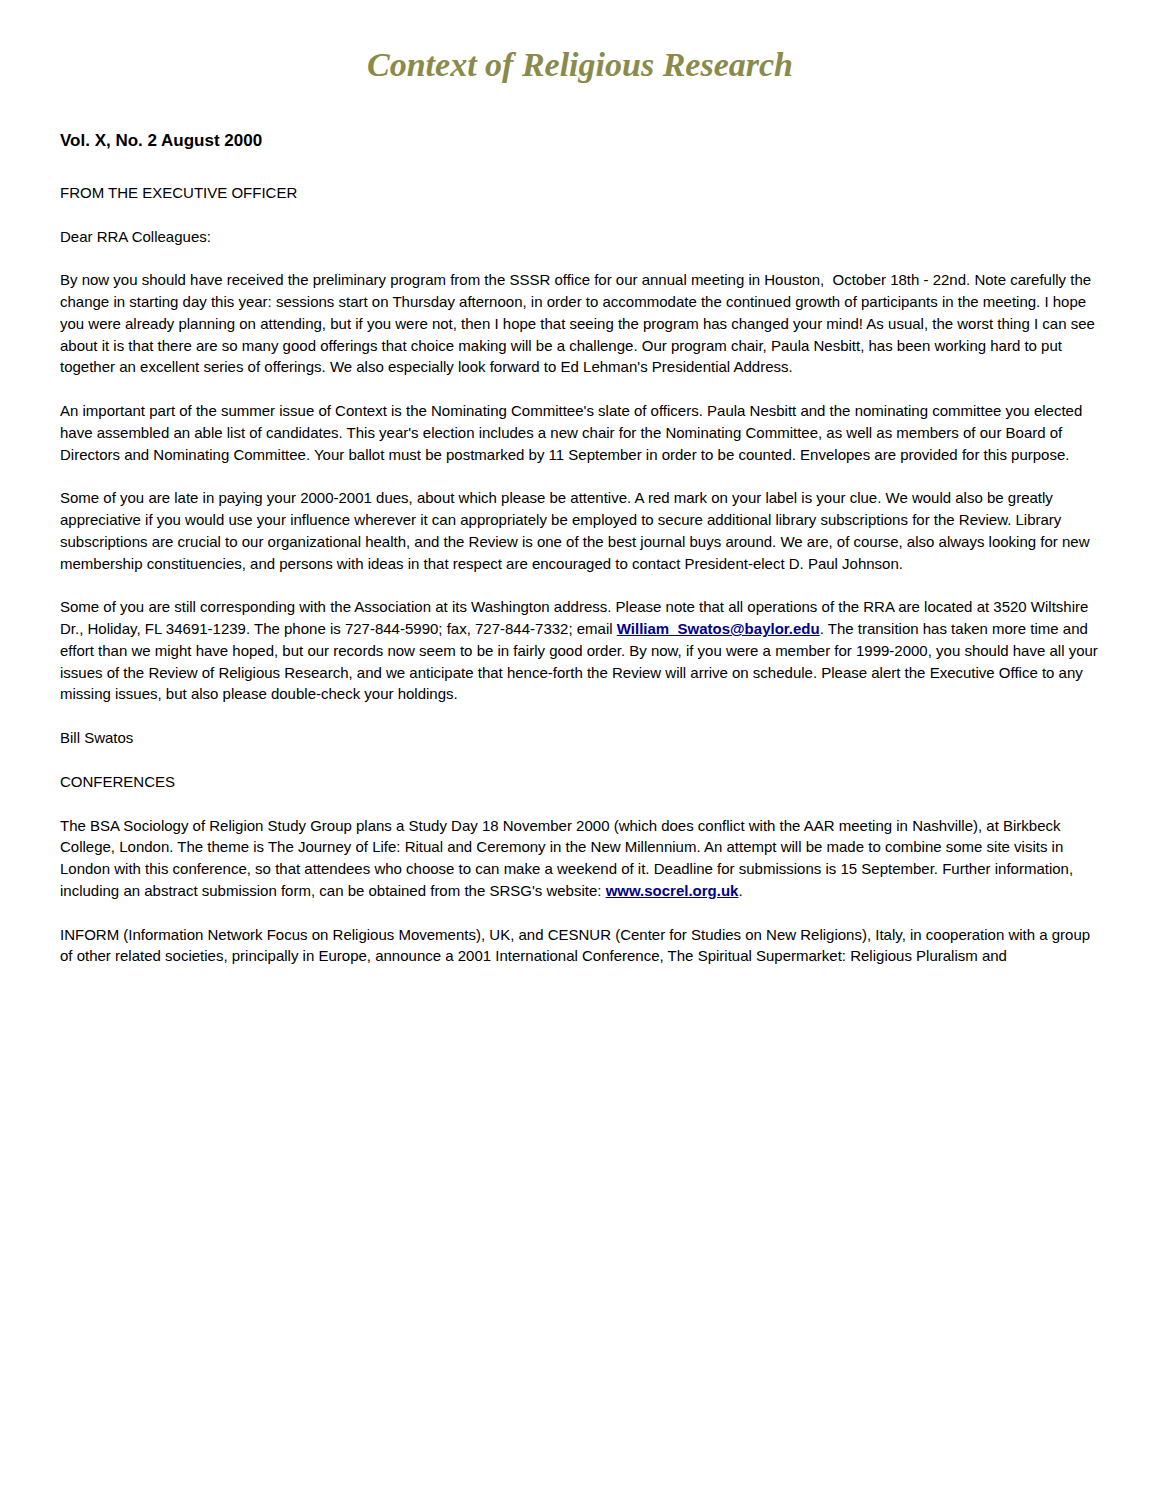Context of Religious Research
Vol. X, No. 2 August 2000
FROM THE EXECUTIVE OFFICER
Dear RRA Colleagues:
By now you should have received the preliminary program from the SSSR office for our annual meeting in Houston, October 18th - 22nd. Note carefully the change in starting day this year: sessions start on Thursday afternoon, in order to accommodate the continued growth of participants in the meeting. I hope you were already planning on attending, but if you were not, then I hope that seeing the program has changed your mind! As usual, the worst thing I can see about it is that there are so many good offerings that choice making will be a challenge. Our program chair, Paula Nesbitt, has been working hard to put together an excellent series of offerings. We also especially look forward to Ed Lehman's Presidential Address.
An important part of the summer issue of Context is the Nominating Committee's slate of officers. Paula Nesbitt and the nominating committee you elected have assembled an able list of candidates. This year's election includes a new chair for the Nominating Committee, as well as members of our Board of Directors and Nominating Committee. Your ballot must be postmarked by 11 September in order to be counted. Envelopes are provided for this purpose.
Some of you are late in paying your 2000-2001 dues, about which please be attentive. A red mark on your label is your clue. We would also be greatly appreciative if you would use your influence wherever it can appropriately be employed to secure additional library subscriptions for the Review. Library subscriptions are crucial to our organizational health, and the Review is one of the best journal buys around. We are, of course, also always looking for new membership constituencies, and persons with ideas in that respect are encouraged to contact President-elect D. Paul Johnson.
Some of you are still corresponding with the Association at its Washington address. Please note that all operations of the RRA are located at 3520 Wiltshire Dr., Holiday, FL 34691-1239. The phone is 727-844-5990; fax, 727-844-7332; email William_Swatos@baylor.edu. The transition has taken more time and effort than we might have hoped, but our records now seem to be in fairly good order. By now, if you were a member for 1999-2000, you should have all your issues of the Review of Religious Research, and we anticipate that hence-forth the Review will arrive on schedule. Please alert the Executive Office to any missing issues, but also please double-check your holdings.
Bill Swatos
CONFERENCES
The BSA Sociology of Religion Study Group plans a Study Day 18 November 2000 (which does conflict with the AAR meeting in Nashville), at Birkbeck College, London. The theme is The Journey of Life: Ritual and Ceremony in the New Millennium. An attempt will be made to combine some site visits in London with this conference, so that attendees who choose to can make a weekend of it. Deadline for submissions is 15 September. Further information, including an abstract submission form, can be obtained from the SRSG's website: www.socrel.org.uk.
INFORM (Information Network Focus on Religious Movements), UK, and CESNUR (Center for Studies on New Religions), Italy, in cooperation with a group of other related societies, principally in Europe, announce a 2001 International Conference, The Spiritual Supermarket: Religious Pluralism and